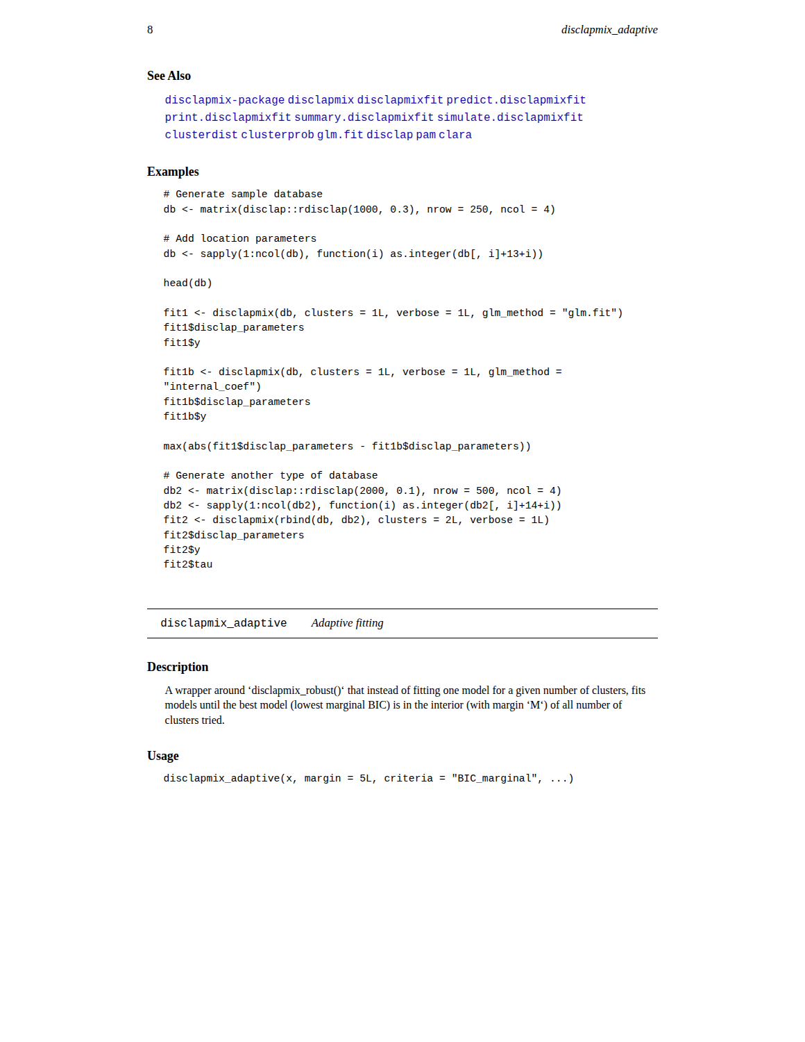8 disclapmix_adaptive
See Also
disclapmix-package disclapmix disclapmixfit predict.disclapmixfit print.disclapmixfit summary.disclapmixfit simulate.disclapmixfit clusterdist clusterprob glm.fit disclap pam clara
Examples
# Generate sample database
db <- matrix(disclap::rdisclap(1000, 0.3), nrow = 250, ncol = 4)

# Add location parameters
db <- sapply(1:ncol(db), function(i) as.integer(db[, i]+13+i))

head(db)

fit1 <- disclapmix(db, clusters = 1L, verbose = 1L, glm_method = "glm.fit")
fit1$disclap_parameters
fit1$y

fit1b <- disclapmix(db, clusters = 1L, verbose = 1L, glm_method = "internal_coef")
fit1b$disclap_parameters
fit1b$y

max(abs(fit1$disclap_parameters - fit1b$disclap_parameters))

# Generate another type of database
db2 <- matrix(disclap::rdisclap(2000, 0.1), nrow = 500, ncol = 4)
db2 <- sapply(1:ncol(db2), function(i) as.integer(db2[, i]+14+i))
fit2 <- disclapmix(rbind(db, db2), clusters = 2L, verbose = 1L)
fit2$disclap_parameters
fit2$y
fit2$tau
disclapmix_adaptive Adaptive fitting
Description
A wrapper around ‘disclapmix_robust()‘ that instead of fitting one model for a given number of clusters, fits models until the best model (lowest marginal BIC) is in the interior (with margin ‘M‘) of all number of clusters tried.
Usage
disclapmix_adaptive(x, margin = 5L, criteria = "BIC_marginal", ...)